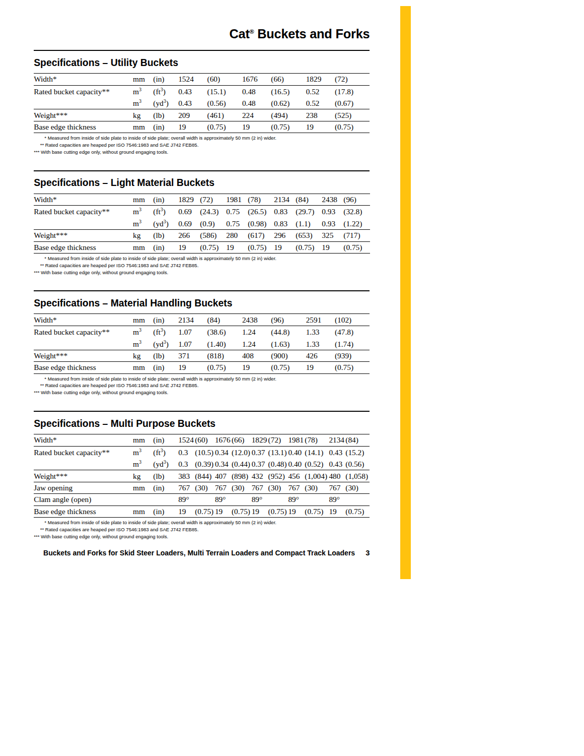Cat® Buckets and Forks
Specifications – Utility Buckets
| Width* | mm | (in) | 1524 | (60) | 1676 | (66) | 1829 | (72) | |
| Rated bucket capacity** | m 3 | (ft 3 ) | 0.43 | (15.1) | 0.48 | (16.5) | 0.52 | (17.8) | |
| | m 3 | (yd 3 ) | 0.43 | (0.56) | 0.48 | (0.62) | 0.52 | (0.67) | |
| Weight*** | kg | (lb) | 209 | (461) | 224 | (494) | 238 | (525) | |
| Base edge thickness | mm | (in) | 19 | (0.75) | 19 | (0.75) | 19 | (0.75) | |
* Measured from inside of side plate to inside of side plate; overall width is approximately 50 mm (2 in) wider.
** Rated capacities are heaped per ISO 7546:1983 and SAE J742 FEB85.
*** With base cutting edge only, without ground engaging tools.
Specifications – Light Material Buckets
| Width* | mm | (in) | 1829 | (72) | 1981 | (78) | 2134 | (84) | 2438 | (96) | |
| Rated bucket capacity** | m 3 | (ft 3 ) | 0.69 | (24.3) | 0.75 | (26.5) | 0.83 | (29.7) | 0.93 | (32.8) | |
| | m 3 | (yd 3 ) | 0.69 | (0.9) | 0.75 | (0.98) | 0.83 | (1.1) | 0.93 | (1.22) | |
| Weight*** | kg | (lb) | 266 | (586) | 280 | (617) | 296 | (653) | 325 | (717) | |
| Base edge thickness | mm | (in) | 19 | (0.75) | 19 | (0.75) | 19 | (0.75) | 19 | (0.75) | |
* Measured from inside of side plate to inside of side plate; overall width is approximately 50 mm (2 in) wider.
** Rated capacities are heaped per ISO 7546:1983 and SAE J742 FEB85.
*** With base cutting edge only, without ground engaging tools.
Specifications – Material Handling Buckets
| Width* | mm | (in) | 2134 | (84) | 2438 | (96) | 2591 | (102) | |
| Rated bucket capacity** | m 3 | (ft 3 ) | 1.07 | (38.6) | 1.24 | (44.8) | 1.33 | (47.8) | |
| | m 3 | (yd 3 ) | 1.07 | (1.40) | 1.24 | (1.63) | 1.33 | (1.74) | |
| Weight*** | kg | (lb) | 371 | (818) | 408 | (900) | 426 | (939) | |
| Base edge thickness | mm | (in) | 19 | (0.75) | 19 | (0.75) | 19 | (0.75) | |
* Measured from inside of side plate to inside of side plate; overall width is approximately 50 mm (2 in) wider.
** Rated capacities are heaped per ISO 7546:1983 and SAE J742 FEB85.
*** With base cutting edge only, without ground engaging tools.
Specifications – Multi Purpose Buckets
| Width* | mm | (in) | 1524 | (60) | 1676 | (66) | 1829 | (72) | 1981 | (78) | 2134 | (84) |
| Rated bucket capacity** | m 3 | (ft 3 ) | 0.3 | (10.5) | 0.34 | (12.0) | 0.37 | (13.1) | 0.40 | (14.1) | 0.43 | (15.2) |
| | m 3 | (yd 3 ) | 0.3 | (0.39) | 0.34 | (0.44) | 0.37 | (0.48) | 0.40 | (0.52) | 0.43 | (0.56) |
| Weight*** | kg | (lb) | 383 | (844) | 407 | (898) | 432 | (952) | 456 | (1,004) | 480 | (1,058) |
| Jaw opening | mm | (in) | 767 | (30) | 767 | (30) | 767 | (30) | 767 | (30) | 767 | (30) |
| Clam angle (open) | | | 89° | | 89° | | 89° | | 89° | | 89° | |
| Base edge thickness | mm | (in) | 19 | (0.75) | 19 | (0.75) | 19 | (0.75) | 19 | (0.75) | 19 | (0.75) |
* Measured from inside of side plate to inside of side plate; overall width is approximately 50 mm (2 in) wider.
** Rated capacities are heaped per ISO 7546:1983 and SAE J742 FEB85.
*** With base cutting edge only, without ground engaging tools.
Buckets and Forks for Skid Steer Loaders, Multi Terrain Loaders and Compact Track Loaders3